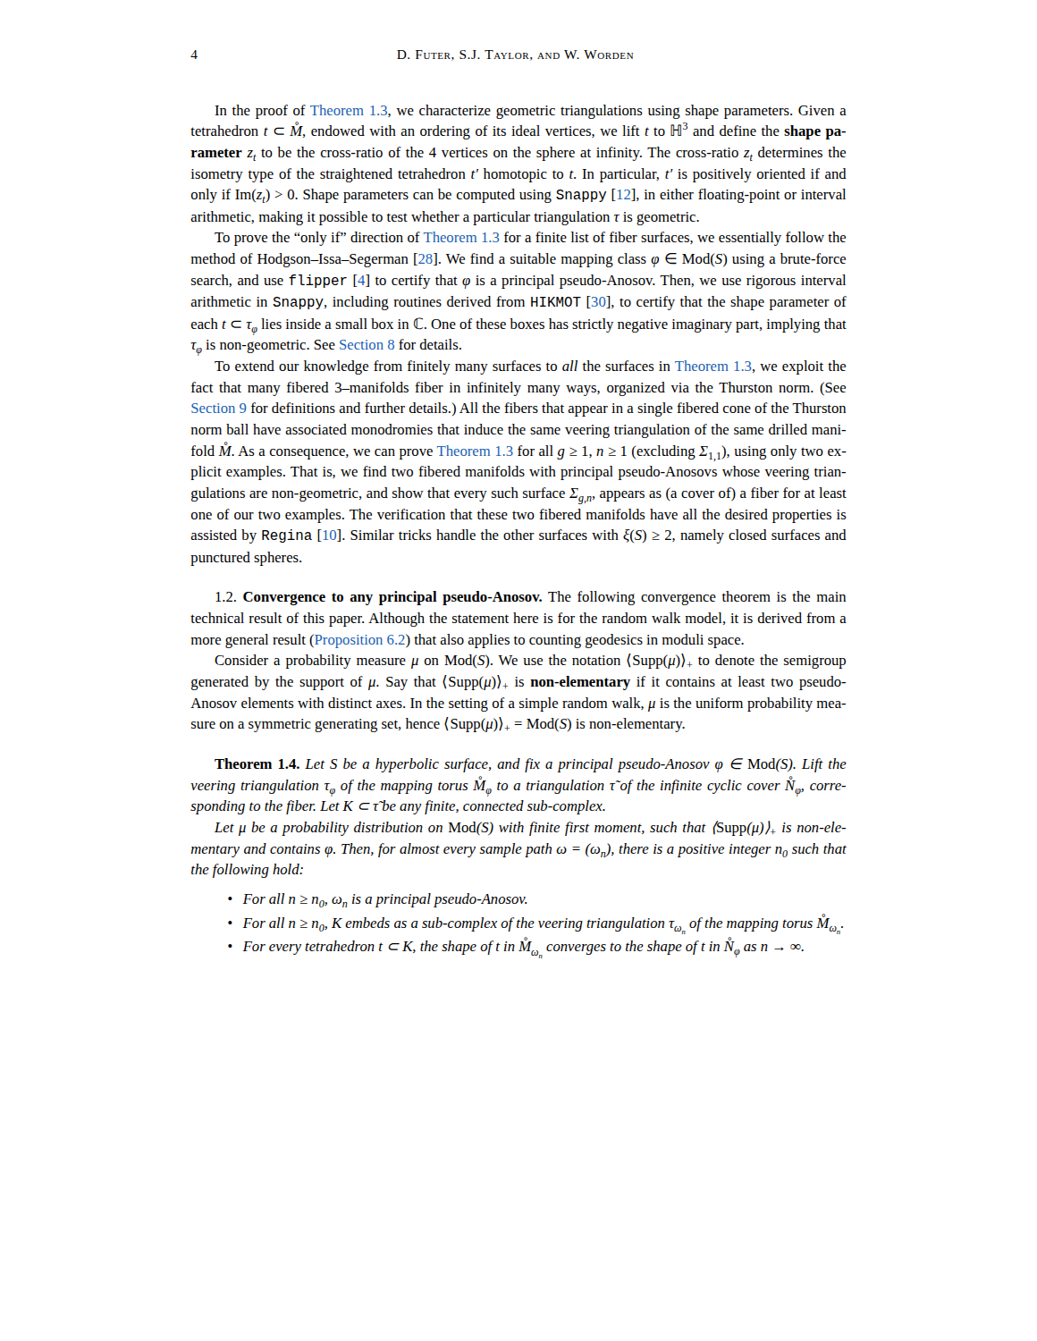4 D. Futer, S.J. Taylor, and W. Worden
In the proof of Theorem 1.3, we characterize geometric triangulations using shape parameters. Given a tetrahedron t ⊂ M̊, endowed with an ordering of its ideal vertices, we lift t to ℍ3 and define the shape parameter zt to be the cross-ratio of the 4 vertices on the sphere at infinity. The cross-ratio zt determines the isometry type of the straightened tetrahedron t′ homotopic to t. In particular, t′ is positively oriented if and only if Im(zt) > 0. Shape parameters can be computed using Snappy [12], in either floating-point or interval arithmetic, making it possible to test whether a particular triangulation τ is geometric.
To prove the “only if” direction of Theorem 1.3 for a finite list of fiber surfaces, we essentially follow the method of Hodgson–Issa–Segerman [28]. We find a suitable mapping class φ ∈ Mod(S) using a brute-force search, and use flipper [4] to certify that φ is a principal pseudo-Anosov. Then, we use rigorous interval arithmetic in Snappy, including routines derived from HIKMOT [30], to certify that the shape parameter of each t ⊂ τφ lies inside a small box in ℂ. One of these boxes has strictly negative imaginary part, implying that τφ is non-geometric. See Section 8 for details.
To extend our knowledge from finitely many surfaces to all the surfaces in Theorem 1.3, we exploit the fact that many fibered 3–manifolds fiber in infinitely many ways, organized via the Thurston norm. (See Section 9 for definitions and further details.) All the fibers that appear in a single fibered cone of the Thurston norm ball have associated monodromies that induce the same veering triangulation of the same drilled manifold M̊. As a consequence, we can prove Theorem 1.3 for all g ≥ 1, n ≥ 1 (excluding Σ1,1), using only two explicit examples. That is, we find two fibered manifolds with principal pseudo-Anosovs whose veering triangulations are non-geometric, and show that every such surface Σg,n, appears as (a cover of) a fiber for at least one of our two examples. The verification that these two fibered manifolds have all the desired properties is assisted by Regina [10]. Similar tricks handle the other surfaces with ξ(S) ≥ 2, namely closed surfaces and punctured spheres.
1.2. Convergence to any principal pseudo-Anosov. The following convergence theorem is the main technical result of this paper. Although the statement here is for the random walk model, it is derived from a more general result (Proposition 6.2) that also applies to counting geodesics in moduli space.
Consider a probability measure μ on Mod(S). We use the notation ⟨Supp(μ)⟩+ to denote the semigroup generated by the support of μ. Say that ⟨Supp(μ)⟩+ is non-elementary if it contains at least two pseudo-Anosov elements with distinct axes. In the setting of a simple random walk, μ is the uniform probability measure on a symmetric generating set, hence ⟨Supp(μ)⟩+ = Mod(S) is non-elementary.
Theorem 1.4. Let S be a hyperbolic surface, and fix a principal pseudo-Anosov φ ∈ Mod(S). Lift the veering triangulation τφ of the mapping torus M̊φ to a triangulation τ̃ of the infinite cyclic cover N̊φ, corresponding to the fiber. Let K ⊂ τ̃ be any finite, connected sub-complex.
Let μ be a probability distribution on Mod(S) with finite first moment, such that ⟨Supp(μ)⟩+ is non-elementary and contains φ. Then, for almost every sample path ω = (ωn), there is a positive integer n0 such that the following hold:
For all n ≥ n0, ωn is a principal pseudo-Anosov.
For all n ≥ n0, K embeds as a sub-complex of the veering triangulation τωn of the mapping torus M̊ωn.
For every tetrahedron t ⊂ K, the shape of t in M̊ωn converges to the shape of t in N̊φ as n → ∞.